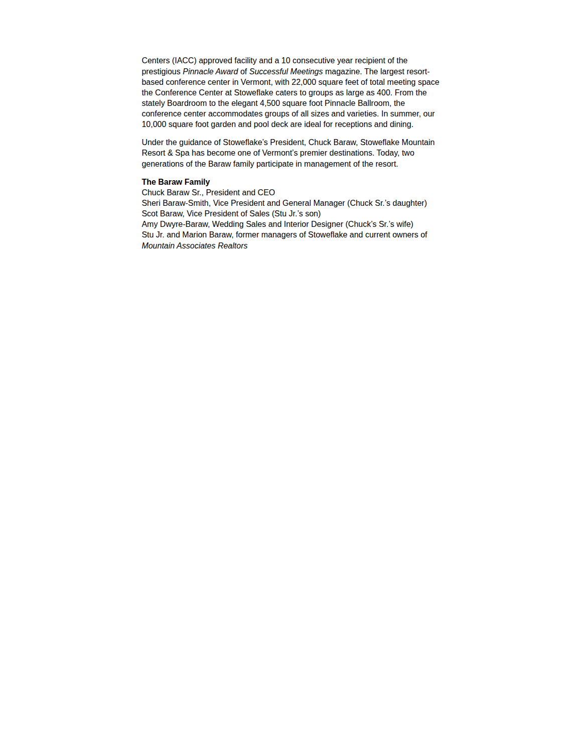Centers (IACC) approved facility and a 10 consecutive year recipient of the prestigious Pinnacle Award of Successful Meetings magazine. The largest resort-based conference center in Vermont, with 22,000 square feet of total meeting space the Conference Center at Stoweflake caters to groups as large as 400. From the stately Boardroom to the elegant 4,500 square foot Pinnacle Ballroom, the conference center accommodates groups of all sizes and varieties. In summer, our 10,000 square foot garden and pool deck are ideal for receptions and dining.
Under the guidance of Stoweflake’s President, Chuck Baraw, Stoweflake Mountain Resort & Spa has become one of Vermont’s premier destinations. Today, two generations of the Baraw family participate in management of the resort.
The Baraw Family
Chuck Baraw Sr., President and CEO
Sheri Baraw-Smith, Vice President and General Manager (Chuck Sr.’s daughter)
Scot Baraw, Vice President of Sales (Stu Jr.’s son)
Amy Dwyre-Baraw, Wedding Sales and Interior Designer (Chuck’s Sr.’s wife)
Stu Jr. and Marion Baraw, former managers of Stoweflake and current owners of Mountain Associates Realtors